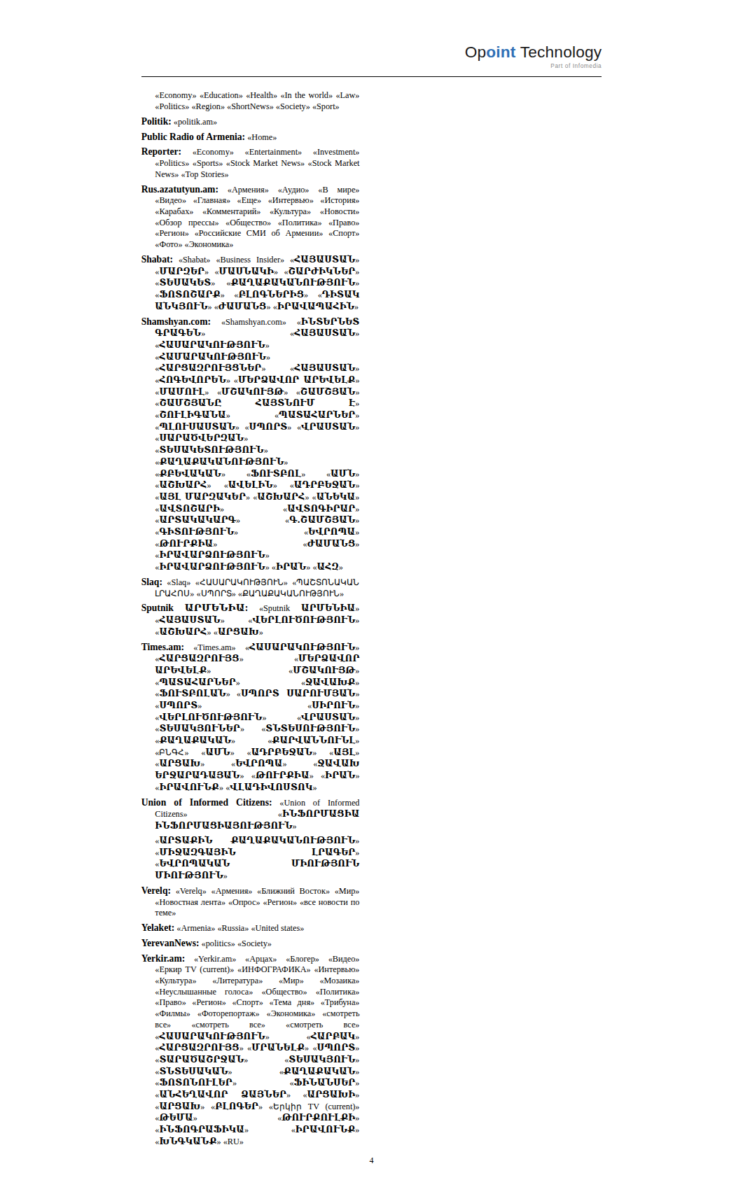Op oint Technology
Part of Infomedia
«Economy» «Education» «Health» «In the world» «Law» «Politics» «Region» «ShortNews» «Society» «Sport»
Politik: «politik.am»
Public Radio of Armenia: «Home»
Reporter: «Economy» «Entertainment» «Investment» «Politics» «Sports» «Stock Market News» «Stock Market News» «Top Stories»
Rus.azatutyun.am: «Армения» «Аудио» «В мире» «Видео» «Главная» «Еще» «Интервью» «История» «Карабах» «Комментарий» «Культура» «Новости» «Обзор прессы» «Общество» «Политика» «Право» «Регион» «Российские СМИ об Армении» «Спорт» «Фото» «Экономика»
Shabat: «Shabat» «Business Insider» «ՀԱՅԱՍՏԱՆ» «ՄԱՐԶԵՐ» «ՄԱՍՆԱԿԻ» «ՇԱՐԺԻԿՆԵՐ» «ՏԵՍԱԿԵՏ» «ՔԱՂԱՔԱԿԱՆՈՒԹՅՈՒՆ» «ՖՈՏՈՇԱՐՔ» «ԲԼՈԳՆԵՐԻՑ» «ԴԻՏԱԿ ԱՆԿՅՈՒՆ» «ԺԱՄԱՆՑ» «ԻՐԱՎԱՊԱՀԻՆ»
Shamshyan.com: «Shamshyan.com» «ԻՆՏԵՐՆԵՏ ԳՐԱԳԵՆ» «ՀԱՅԱՍՏԱՆ» «ՀԱՍԱՐԱԿՈՒԹՅՈՒՆ» «ՀԱՄԱՐԱԿՈՒԹՅՈՒՆ» «ՀԱՐՑԱԶՐՈՒՅՑՆԵՐ» «ՀԱՅԱՍՏԱՆ» «ՀՈԳԵՎՈՐԵՆ» «ՄԵՐՁԱՎՈՐ ԱՐԵՎԵԼՔ» «ՄԱՄՈՒԼ» «ՄՇԱԿՈՒՅԹ» «ՇԱՄՇՅԱՆ» «ՇԱՄՇՅԱՆԸ ՀԱՅՏՆՈՒՄ Է» «ՇՈՒԼԻԳԱՆԱ» «ՊԱՏԱՀԱՐՆԵՐ» «ՊԼՈՒՍԱՍՏԱՆ» «ՍՊՈՐՏ» «ՎՐԱՍՏԱՆ» «ՍԱՐԱԾՎԵՐԶԱՆ» «ՏԵՍԱԿԵՏՈՒԹՅՈՒՆ» «ՔԱՂԱՔԱԿԱՆՈՒԹՅՈՒՆ» «ՔԲԵՎԱԿԱՆ» «ՖՈՒՏԲՈԼ» «ԱՄՆ» «ԱՇԽԱՐՀ» «ԱՎԵԼԻՆ» «ԱԴՐԲԵՋԱՆ» «ԱՅԼ ՄԱՐԶԱԿԵՐ» «ԱՇԽԱՐՀ» «ԱՆԵԿԱ» «ԱՎՏՈՇԱՐԻ» «ԱՎՏՈԳԻՐԱՐ» «ԱՐՏԱԿԱԿԱՐԳ» «Գ.ՇԱՄՇՅԱՆ» «ԳԻՏՈՒԹՅՈՒՆ» «ԵՎՐՈՊԱ» «ԹՈՒՐՔԻԱ» «ԺԱՄԱՆՑ» «ԻՐԱՎԱՐՁՈՒԹՅՈՒՆ» «ԻՐԱՎԱՐՁՈՒԹՅՈՒՆ» «ԻՐԱՆ» «ԱՀԶ»
Slaq: «Slaq» «ՀԱՍԱՐԱԿՈՒԹՅՈՒՆ» «ՊԱՇՏՈՆԱԿԱՆ ԼՐԱՀՈՍ» «ՍՊՈՐՏ» «ՔԱՂԱՔԱԿԱՆՈՒԹՅՈՒՆ»
Sputnik ԱՐՄԵՆԻԱ: «Sputnik ԱՐՄԵՆԻԱ» «ՀԱՅԱՍՏԱՆ» «ՎԵՐԼՈՒԾՈՒԹՅՈՒՆ» «ԱՇԽԱՐՀ» «ԱՐՑԱԽ»
Times.am: «Times.am» «ՀԱՍԱՐԱԿՈՒԹՅՈՒՆ» «ՀԱՐՑԱԶՐՈՒՅՑ» «ՄԵՐՁԱՎՈՐ ԱՐԵՎԵԼՔ» «ՄՇԱԿՈՒՅԹ» «ՊԱՏԱՀԱՐՆԵՐ» «ՋԱՎԱԽՔ» «ՖՈՒՏԲՈԼԱՆ» «ՍՊՈՐՏ ՍԱՐՈՒՄՅԱՆ» «ՍՊՈՐՏ» «ՍԻՐՈՒՆ» «ՎԵՐԼՈՒԾՈՒԹՅՈՒՆ» «ՎՐԱՍՏԱՆ» «ՏԵՍԱԿՅՈՒՆԵՐ» «ՏՆՏԵՍՈՒԹՅՈՒՆ» «ՔԱՂԱՔԱԿԱՆ» «ՔԱՐՎԱՆՆՈՒՆԼ» «ԲՆԳՀ» «ԱՄՆ» «ԱԴՐԲԵՋԱՆ» «ԱՅԼ» «ԱՐՑԱԽ» «ԵՎՐՈՊԱ» «ՋԱՎԱԽ ԵՐՋԱՐԱԴԱՅԱՆ» «ԹՈՒՐՔԻԱ» «ԻՐԱՆ» «ԻՐԱՎՈՒՆՔ» «ՎԼԱԴԻՎՈՍՏՈԿ»
Union of Informed Citizens: «Union of Informed Citizens» «ԻՆՖՈՐՄԱՑԻԱ ԻՆՖՈՐՄԱՑԻԱՅՈՒԹՅՈՒՆ»
«ԱՐՏԱՔԻՆ ՔԱՂԱՔԱԿԱՆՈՒԹՅՈՒՆ» «ՄԻՋԱԶԳԱՅԻՆ ԼՐԱԳԵՐ» «ԵՎՐՈՊԱԿԱՆ ՄԻՈՒԹՅՈՒՆ ՄԻՈՒԹՅՈՒՆ»
Verelq: «Verelq» «Армения» «Ближний Восток» «Мир» «Новостная лента» «Опрос» «Регион» «все новости по теме»
Yelaket: «Armenia» «Russia» «United states»
YerevanNews: «politics» «Society»
Yerkir.am: «Yerkir.am» «Арцах» «Блогер» «Видео» «Еркир TV (current)» «ИНФОГРАФИКА» «Интервью» «Культура» «Литература» «Мир» «Мозаика» «Неуслышанные голоса» «Общество» «Политика» «Право» «Регион» «Спорт» «Тема дня» «Трибуна» «Филмы» «Фоторепортаж» «Экономика» «смотреть все» «смотреть все» «смотреть все» «ՀԱՍԱՐԱԿՈՒԹՅՈՒՆ» «ՀԱՐԲԱԿ» «ՀԱՐՑԱԶՐՈՒՅՑ» «ՄՐԱՆԵԼՔ» «ՍՊՈՐՏ» «ՏԱՐԱԾԱՇՐՋԱՆ» «ՏԵՍԱԿՅՈՒՆ» «ՏՆՏԵՍԱԿԱՆ» «ՔԱՂԱՔԱԿԱՆ» «ՖՈՏՈՆՈՒԼԵՐ» «ՖԻՆԱՆՍԵՐ» «ԱՆՀԵՂԱՎՈՐ ՁԱՅՆԵՐ» «ԱՐՑԱԽԻ» «ԱՐՑԱԽ» «ԲԼՈԳԵՐ» «Երկիր TV (current)» «ԹԵՄԱ» «ԹՈՒՐՔՈՒԼՔԻ» «ԻՆՖՈԳՐԱՖԻԿԱ» «ԻՐԱՎՈՒՆՔ» «ԽՆԳԿԱՆՔ» «RU»
4